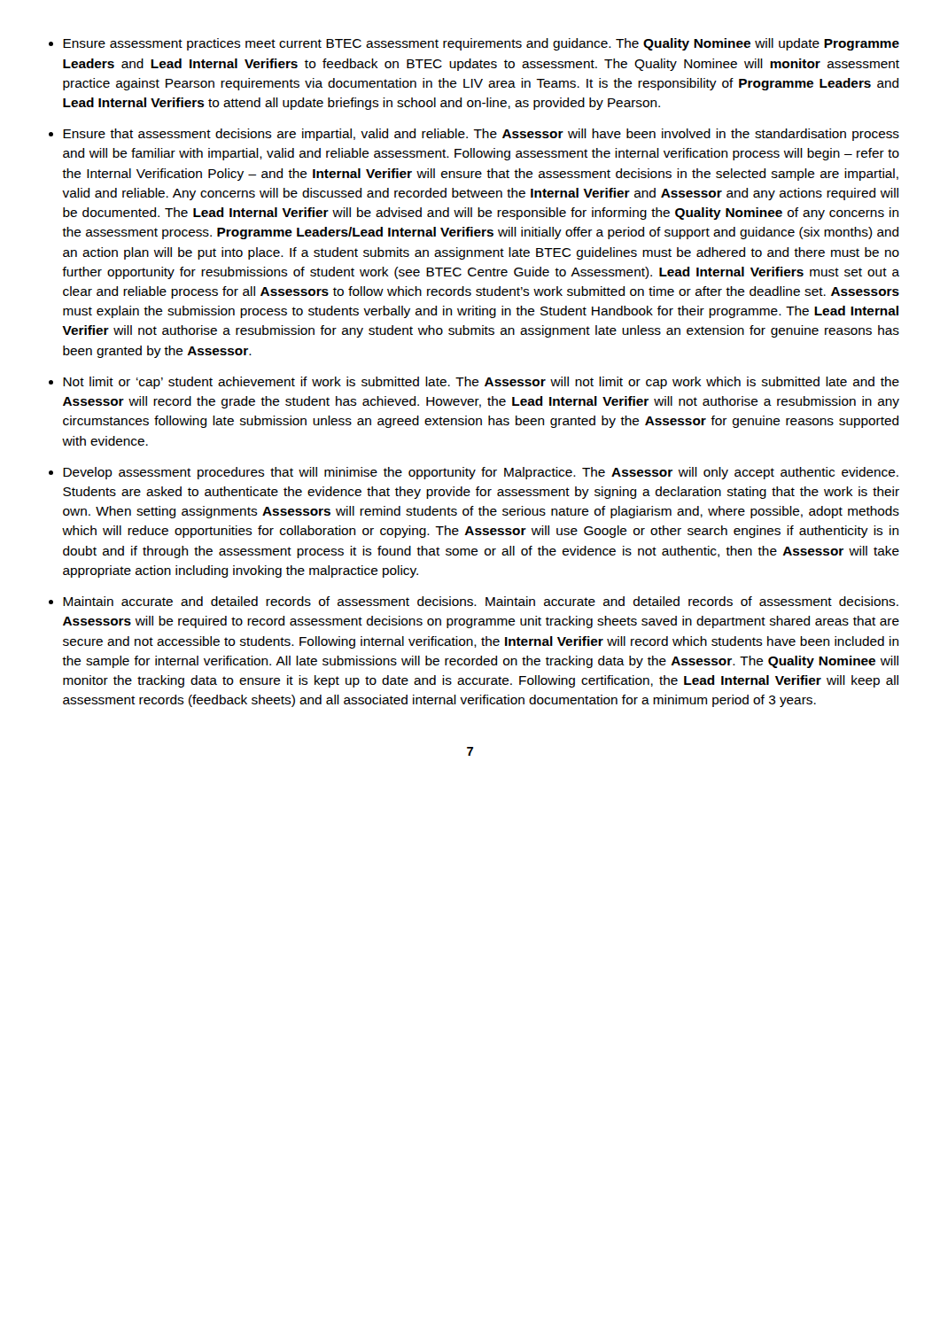Ensure assessment practices meet current BTEC assessment requirements and guidance. The Quality Nominee will update Programme Leaders and Lead Internal Verifiers to feedback on BTEC updates to assessment. The Quality Nominee will monitor assessment practice against Pearson requirements via documentation in the LIV area in Teams. It is the responsibility of Programme Leaders and Lead Internal Verifiers to attend all update briefings in school and on-line, as provided by Pearson.
Ensure that assessment decisions are impartial, valid and reliable. The Assessor will have been involved in the standardisation process and will be familiar with impartial, valid and reliable assessment. Following assessment the internal verification process will begin – refer to the Internal Verification Policy – and the Internal Verifier will ensure that the assessment decisions in the selected sample are impartial, valid and reliable. Any concerns will be discussed and recorded between the Internal Verifier and Assessor and any actions required will be documented. The Lead Internal Verifier will be advised and will be responsible for informing the Quality Nominee of any concerns in the assessment process. Programme Leaders/Lead Internal Verifiers will initially offer a period of support and guidance (six months) and an action plan will be put into place. If a student submits an assignment late BTEC guidelines must be adhered to and there must be no further opportunity for resubmissions of student work (see BTEC Centre Guide to Assessment). Lead Internal Verifiers must set out a clear and reliable process for all Assessors to follow which records student’s work submitted on time or after the deadline set. Assessors must explain the submission process to students verbally and in writing in the Student Handbook for their programme. The Lead Internal Verifier will not authorise a resubmission for any student who submits an assignment late unless an extension for genuine reasons has been granted by the Assessor.
Not limit or ‘cap’ student achievement if work is submitted late. The Assessor will not limit or cap work which is submitted late and the Assessor will record the grade the student has achieved. However, the Lead Internal Verifier will not authorise a resubmission in any circumstances following late submission unless an agreed extension has been granted by the Assessor for genuine reasons supported with evidence.
Develop assessment procedures that will minimise the opportunity for Malpractice. The Assessor will only accept authentic evidence. Students are asked to authenticate the evidence that they provide for assessment by signing a declaration stating that the work is their own. When setting assignments Assessors will remind students of the serious nature of plagiarism and, where possible, adopt methods which will reduce opportunities for collaboration or copying. The Assessor will use Google or other search engines if authenticity is in doubt and if through the assessment process it is found that some or all of the evidence is not authentic, then the Assessor will take appropriate action including invoking the malpractice policy.
Maintain accurate and detailed records of assessment decisions. Maintain accurate and detailed records of assessment decisions. Assessors will be required to record assessment decisions on programme unit tracking sheets saved in department shared areas that are secure and not accessible to students. Following internal verification, the Internal Verifier will record which students have been included in the sample for internal verification. All late submissions will be recorded on the tracking data by the Assessor. The Quality Nominee will monitor the tracking data to ensure it is kept up to date and is accurate. Following certification, the Lead Internal Verifier will keep all assessment records (feedback sheets) and all associated internal verification documentation for a minimum period of 3 years.
7